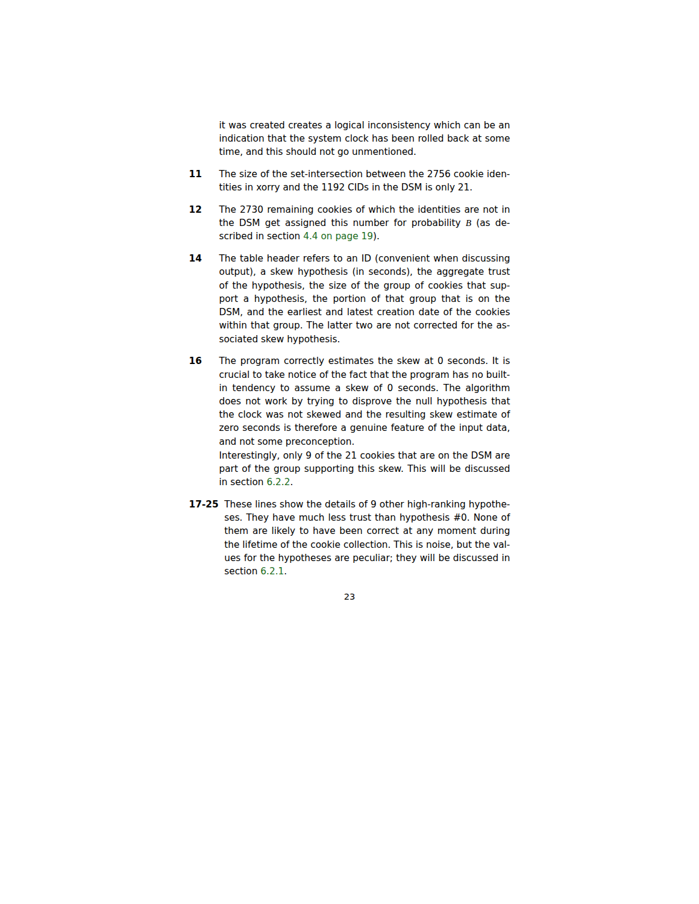it was created creates a logical inconsistency which can be an indication that the system clock has been rolled back at some time, and this should not go unmentioned.
11
The size of the set-intersection between the 2756 cookie identities in xorry and the 1192 CIDs in the DSM is only 21.
12
The 2730 remaining cookies of which the identities are not in the DSM get assigned this number for probability B (as described in section 4.4 on page 19).
14
The table header refers to an ID (convenient when discussing output), a skew hypothesis (in seconds), the aggregate trust of the hypothesis, the size of the group of cookies that support a hypothesis, the portion of that group that is on the DSM, and the earliest and latest creation date of the cookies within that group. The latter two are not corrected for the associated skew hypothesis.
16
The program correctly estimates the skew at 0 seconds. It is crucial to take notice of the fact that the program has no built-in tendency to assume a skew of 0 seconds. The algorithm does not work by trying to disprove the null hypothesis that the clock was not skewed and the resulting skew estimate of zero seconds is therefore a genuine feature of the input data, and not some preconception.
Interestingly, only 9 of the 21 cookies that are on the DSM are part of the group supporting this skew. This will be discussed in section 6.2.2.
17-25
These lines show the details of 9 other high-ranking hypotheses. They have much less trust than hypothesis #0. None of them are likely to have been correct at any moment during the lifetime of the cookie collection. This is noise, but the values for the hypotheses are peculiar; they will be discussed in section 6.2.1.
23